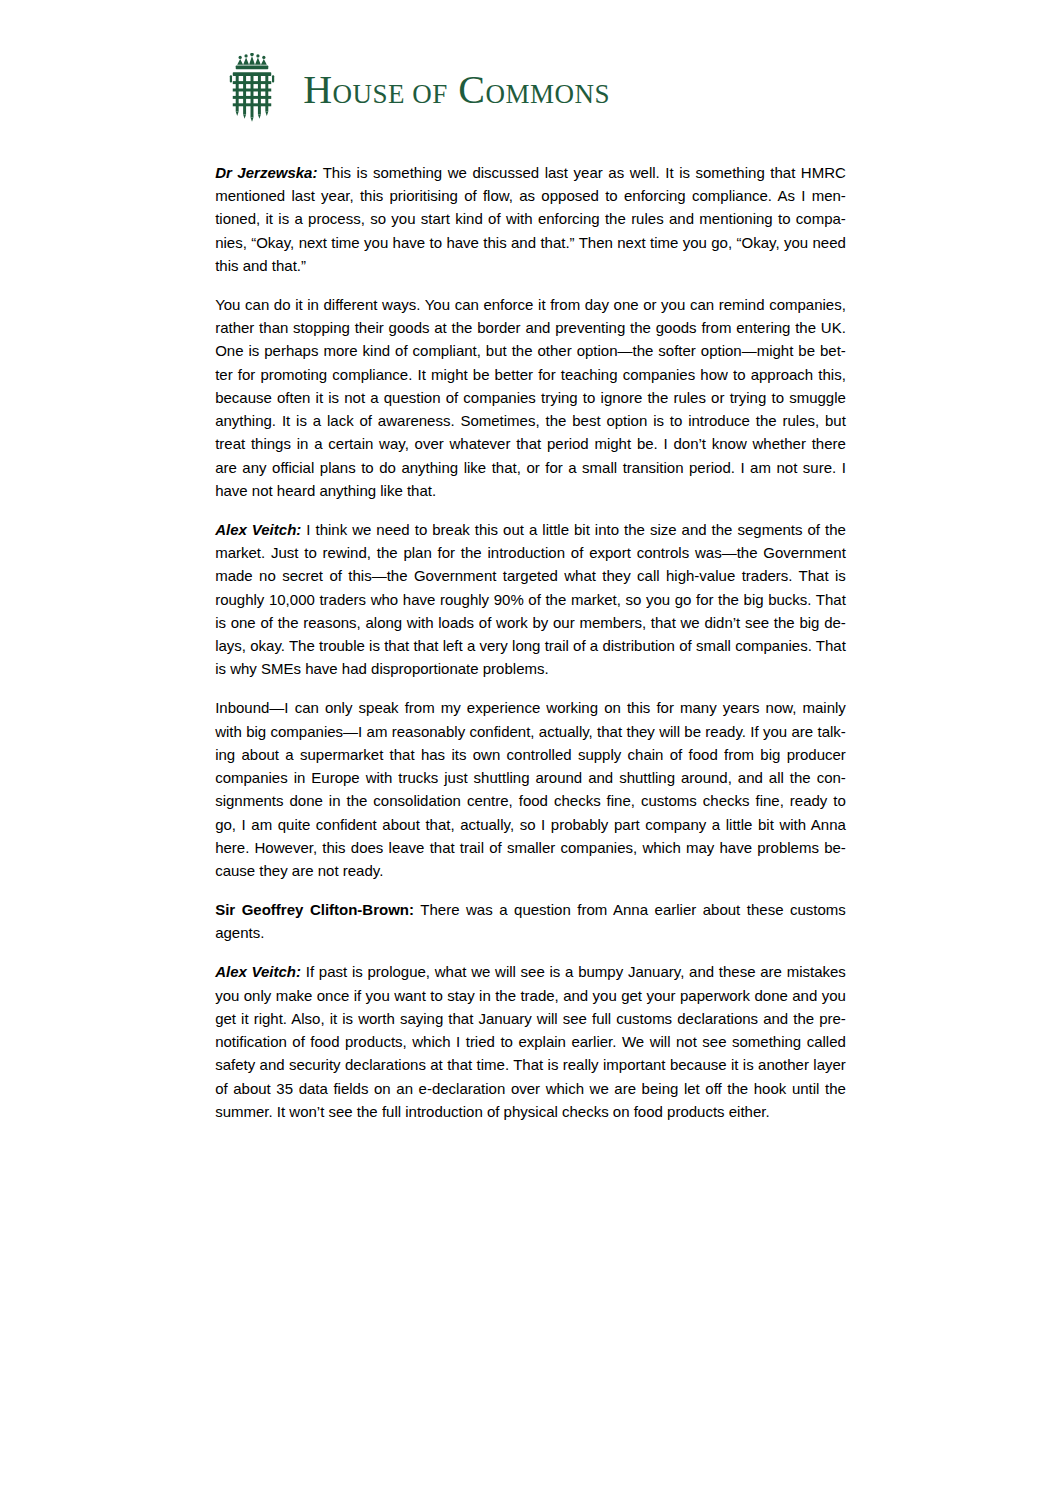HOUSE OF COMMONS
Dr Jerzewska: This is something we discussed last year as well. It is something that HMRC mentioned last year, this prioritising of flow, as opposed to enforcing compliance. As I mentioned, it is a process, so you start kind of with enforcing the rules and mentioning to companies, “Okay, next time you have to have this and that.” Then next time you go, “Okay, you need this and that.”
You can do it in different ways. You can enforce it from day one or you can remind companies, rather than stopping their goods at the border and preventing the goods from entering the UK. One is perhaps more kind of compliant, but the other option—the softer option—might be better for promoting compliance. It might be better for teaching companies how to approach this, because often it is not a question of companies trying to ignore the rules or trying to smuggle anything. It is a lack of awareness. Sometimes, the best option is to introduce the rules, but treat things in a certain way, over whatever that period might be. I don’t know whether there are any official plans to do anything like that, or for a small transition period. I am not sure. I have not heard anything like that.
Alex Veitch: I think we need to break this out a little bit into the size and the segments of the market. Just to rewind, the plan for the introduction of export controls was—the Government made no secret of this—the Government targeted what they call high-value traders. That is roughly 10,000 traders who have roughly 90% of the market, so you go for the big bucks. That is one of the reasons, along with loads of work by our members, that we didn’t see the big delays, okay. The trouble is that that left a very long trail of a distribution of small companies. That is why SMEs have had disproportionate problems.
Inbound—I can only speak from my experience working on this for many years now, mainly with big companies—I am reasonably confident, actually, that they will be ready. If you are talking about a supermarket that has its own controlled supply chain of food from big producer companies in Europe with trucks just shuttling around and shuttling around, and all the consignments done in the consolidation centre, food checks fine, customs checks fine, ready to go, I am quite confident about that, actually, so I probably part company a little bit with Anna here. However, this does leave that trail of smaller companies, which may have problems because they are not ready.
Sir Geoffrey Clifton-Brown: There was a question from Anna earlier about these customs agents.
Alex Veitch: If past is prologue, what we will see is a bumpy January, and these are mistakes you only make once if you want to stay in the trade, and you get your paperwork done and you get it right. Also, it is worth saying that January will see full customs declarations and the pre-notification of food products, which I tried to explain earlier. We will not see something called safety and security declarations at that time. That is really important because it is another layer of about 35 data fields on an e-declaration over which we are being let off the hook until the summer. It won’t see the full introduction of physical checks on food products either.